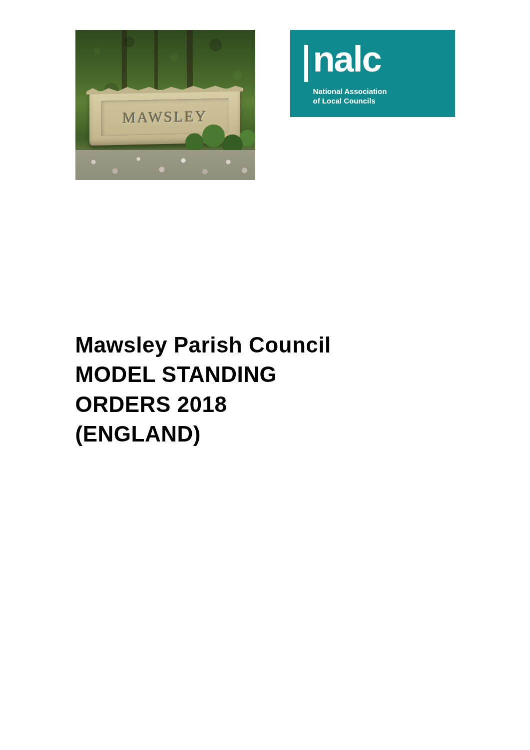MAWSLEY
nalc
National Association
of Local Councils
Mawsley Parish Council MODEL STANDING ORDERS 2018 (ENGLAND)